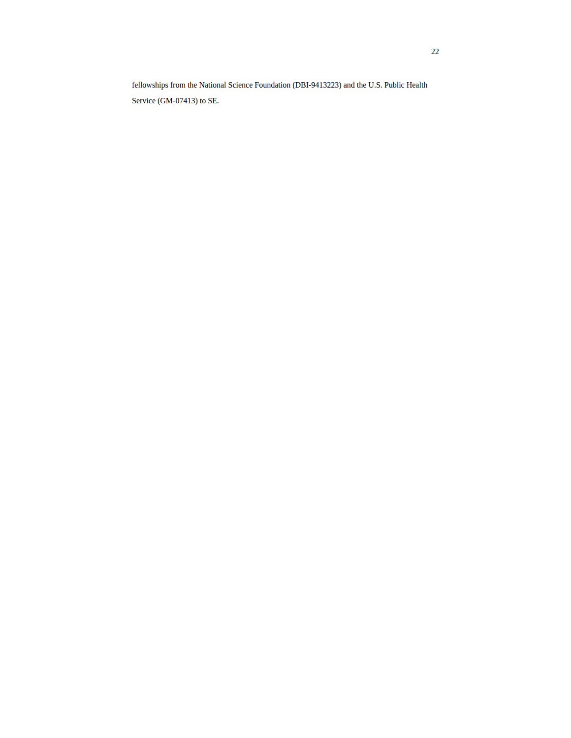22
fellowships from the National Science Foundation (DBI-9413223) and the U.S. Public Health Service (GM-07413) to SE.